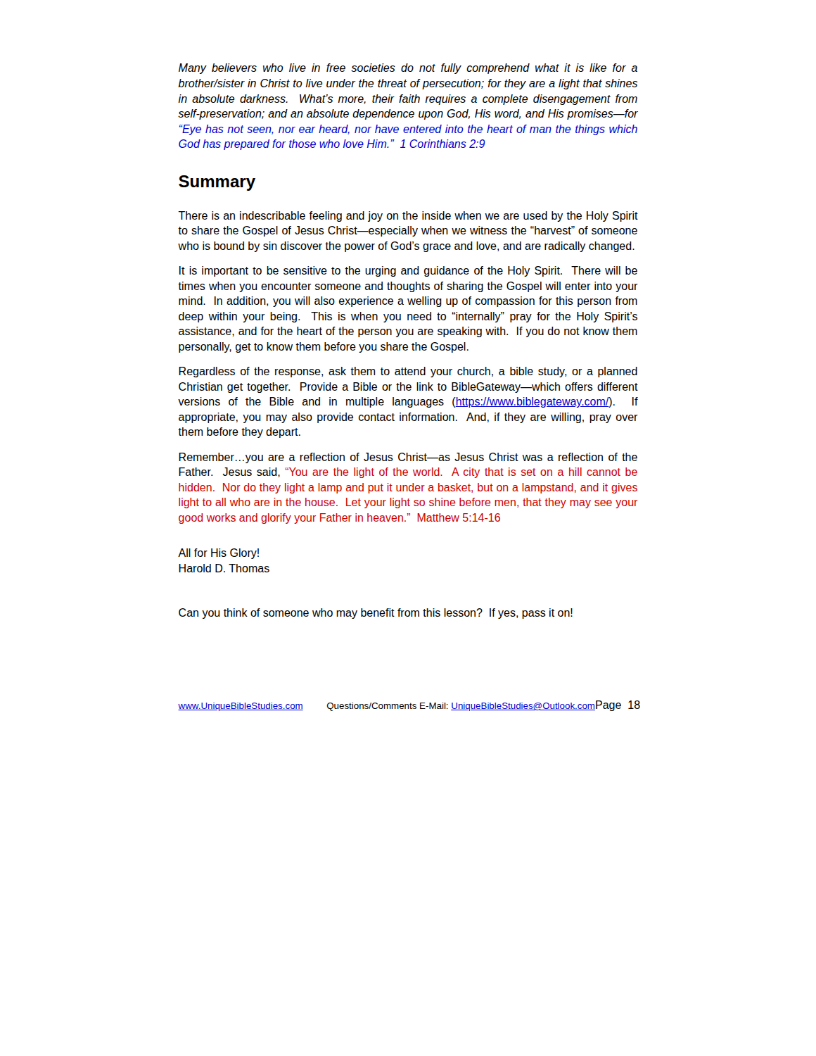Many believers who live in free societies do not fully comprehend what it is like for a brother/sister in Christ to live under the threat of persecution; for they are a light that shines in absolute darkness. What’s more, their faith requires a complete disengagement from self-preservation; and an absolute dependence upon God, His word, and His promises—for “Eye has not seen, nor ear heard, nor have entered into the heart of man the things which God has prepared for those who love Him.” 1 Corinthians 2:9
Summary
There is an indescribable feeling and joy on the inside when we are used by the Holy Spirit to share the Gospel of Jesus Christ—especially when we witness the “harvest” of someone who is bound by sin discover the power of God’s grace and love, and are radically changed.
It is important to be sensitive to the urging and guidance of the Holy Spirit. There will be times when you encounter someone and thoughts of sharing the Gospel will enter into your mind. In addition, you will also experience a welling up of compassion for this person from deep within your being. This is when you need to “internally” pray for the Holy Spirit’s assistance, and for the heart of the person you are speaking with. If you do not know them personally, get to know them before you share the Gospel.
Regardless of the response, ask them to attend your church, a bible study, or a planned Christian get together. Provide a Bible or the link to BibleGateway—which offers different versions of the Bible and in multiple languages (https://www.biblegateway.com/). If appropriate, you may also provide contact information. And, if they are willing, pray over them before they depart.
Remember…you are a reflection of Jesus Christ—as Jesus Christ was a reflection of the Father. Jesus said, “You are the light of the world. A city that is set on a hill cannot be hidden. Nor do they light a lamp and put it under a basket, but on a lampstand, and it gives light to all who are in the house. Let your light so shine before men, that they may see your good works and glorify your Father in heaven.” Matthew 5:14-16
All for His Glory!
Harold D. Thomas
Can you think of someone who may benefit from this lesson? If yes, pass it on!
www.UniqueBibleStudies.com Questions/Comments E-Mail: UniqueBibleStudies@Outlook.com Page 18